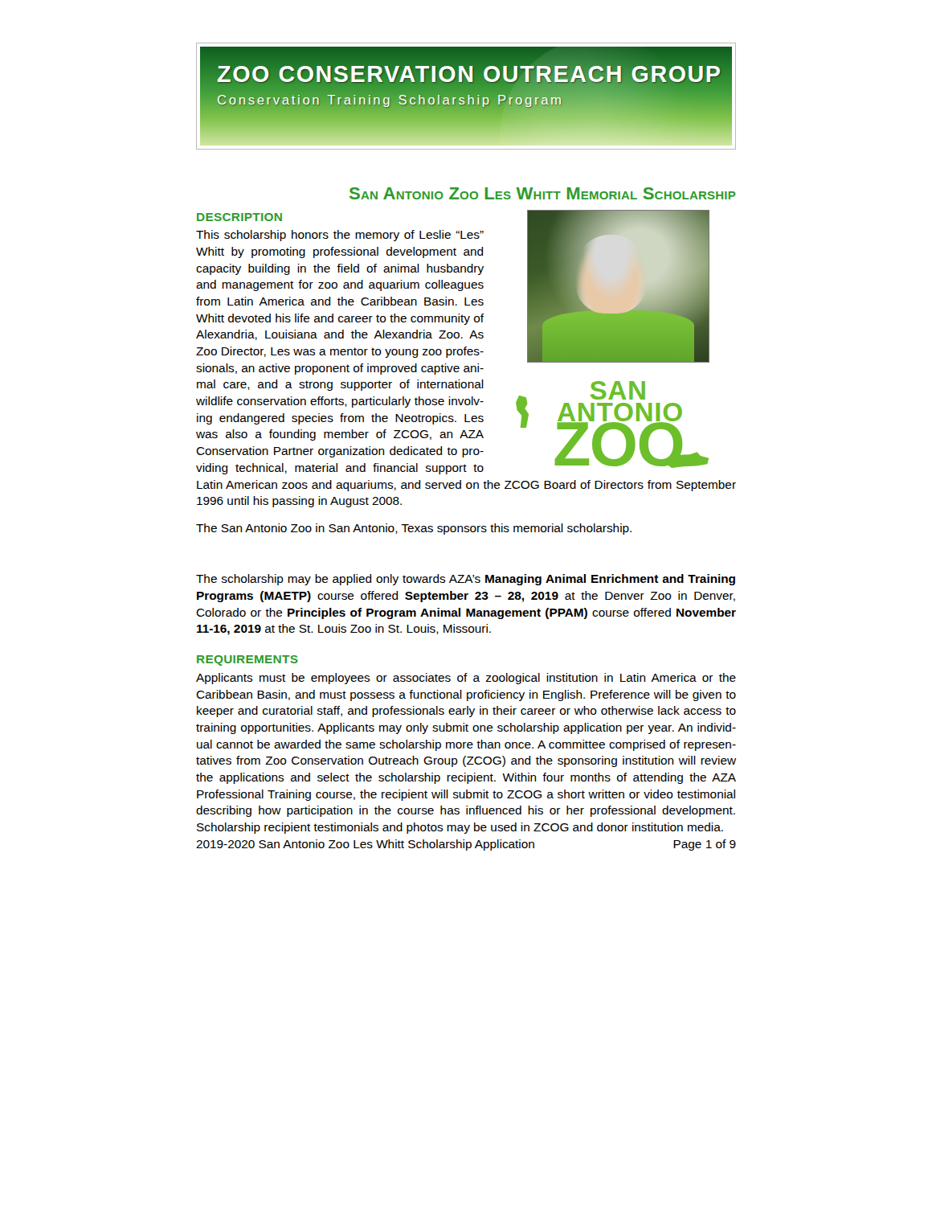ZOO CONSERVATION OUTREACH GROUP
Conservation Training Scholarship Program
San Antonio Zoo Les Whitt Memorial Scholarship
SAN ANTONIO ZOO
Description
This scholarship honors the memory of Leslie “Les” Whitt by promoting professional development and capacity building in the field of animal husbandry and management for zoo and aquarium colleagues from Latin America and the Caribbean Basin. Les Whitt devoted his life and career to the community of Alexandria, Louisiana and the Alexandria Zoo. As Zoo Director, Les was a mentor to young zoo professionals, an active proponent of improved captive animal care, and a strong supporter of international wildlife conservation efforts, particularly those involving endangered species from the Neotropics. Les was also a founding member of ZCOG, an AZA Conservation Partner organization dedicated to providing technical, material and financial support to Latin American zoos and aquariums, and served on the ZCOG Board of Directors from September 1996 until his passing in August 2008.
The San Antonio Zoo in San Antonio, Texas sponsors this memorial scholarship.
The scholarship may be applied only towards AZA’s Managing Animal Enrichment and Training Programs (MAETP) course offered September 23 – 28, 2019 at the Denver Zoo in Denver, Colorado or the Principles of Program Animal Management (PPAM) course offered November 11-16, 2019 at the St. Louis Zoo in St. Louis, Missouri.
Requirements
Applicants must be employees or associates of a zoological institution in Latin America or the Caribbean Basin, and must possess a functional proficiency in English. Preference will be given to keeper and curatorial staff, and professionals early in their career or who otherwise lack access to training opportunities. Applicants may only submit one scholarship application per year. An individual cannot be awarded the same scholarship more than once. A committee comprised of representatives from Zoo Conservation Outreach Group (ZCOG) and the sponsoring institution will review the applications and select the scholarship recipient. Within four months of attending the AZA Professional Training course, the recipient will submit to ZCOG a short written or video testimonial describing how participation in the course has influenced his or her professional development. Scholarship recipient testimonials and photos may be used in ZCOG and donor institution media.
2019-2020 San Antonio Zoo Les Whitt Scholarship Application
Page 1 of 9